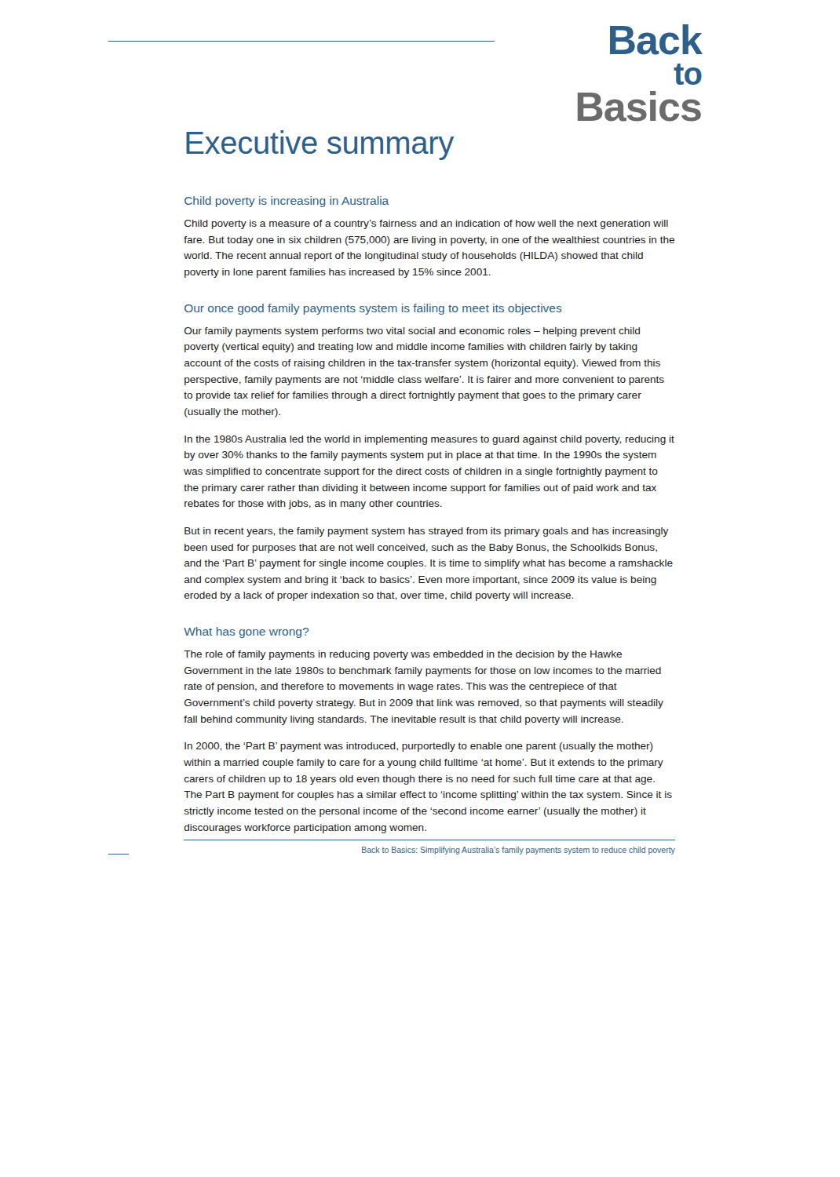Back to Basics
Executive summary
Child poverty is increasing in Australia
Child poverty is a measure of a country’s fairness and an indication of how well the next generation will fare. But today one in six children (575,000) are living in poverty, in one of the wealthiest countries in the world. The recent annual report of the longitudinal study of households (HILDA) showed that child poverty in lone parent families has increased by 15% since 2001.
Our once good family payments system is failing to meet its objectives
Our family payments system performs two vital social and economic roles – helping prevent child poverty (vertical equity) and treating low and middle income families with children fairly by taking account of the costs of raising children in the tax-transfer system (horizontal equity). Viewed from this perspective, family payments are not ‘middle class welfare’. It is fairer and more convenient to parents to provide tax relief for families through a direct fortnightly payment that goes to the primary carer (usually the mother).
In the 1980s Australia led the world in implementing measures to guard against child poverty, reducing it by over 30% thanks to the family payments system put in place at that time. In the 1990s the system was simplified to concentrate support for the direct costs of children in a single fortnightly payment to the primary carer rather than dividing it between income support for families out of paid work and tax rebates for those with jobs, as in many other countries.
But in recent years, the family payment system has strayed from its primary goals and has increasingly been used for purposes that are not well conceived, such as the Baby Bonus, the Schoolkids Bonus, and the ‘Part B’ payment for single income couples. It is time to simplify what has become a ramshackle and complex system and bring it ‘back to basics’. Even more important, since 2009 its value is being eroded by a lack of proper indexation so that, over time, child poverty will increase.
What has gone wrong?
The role of family payments in reducing poverty was embedded in the decision by the Hawke Government in the late 1980s to benchmark family payments for those on low incomes to the married rate of pension, and therefore to movements in wage rates. This was the centrepiece of that Government’s child poverty strategy. But in 2009 that link was removed, so that payments will steadily fall behind community living standards. The inevitable result is that child poverty will increase.
In 2000, the ‘Part B’ payment was introduced, purportedly to enable one parent (usually the mother) within a married couple family to care for a young child fulltime ‘at home’. But it extends to the primary carers of children up to 18 years old even though there is no need for such full time care at that age. The Part B payment for couples has a similar effect to ‘income splitting’ within the tax system. Since it is strictly income tested on the personal income of the ‘second income earner’ (usually the mother) it discourages workforce participation among women.
Back to Basics: Simplifying Australia’s family payments system to reduce child poverty